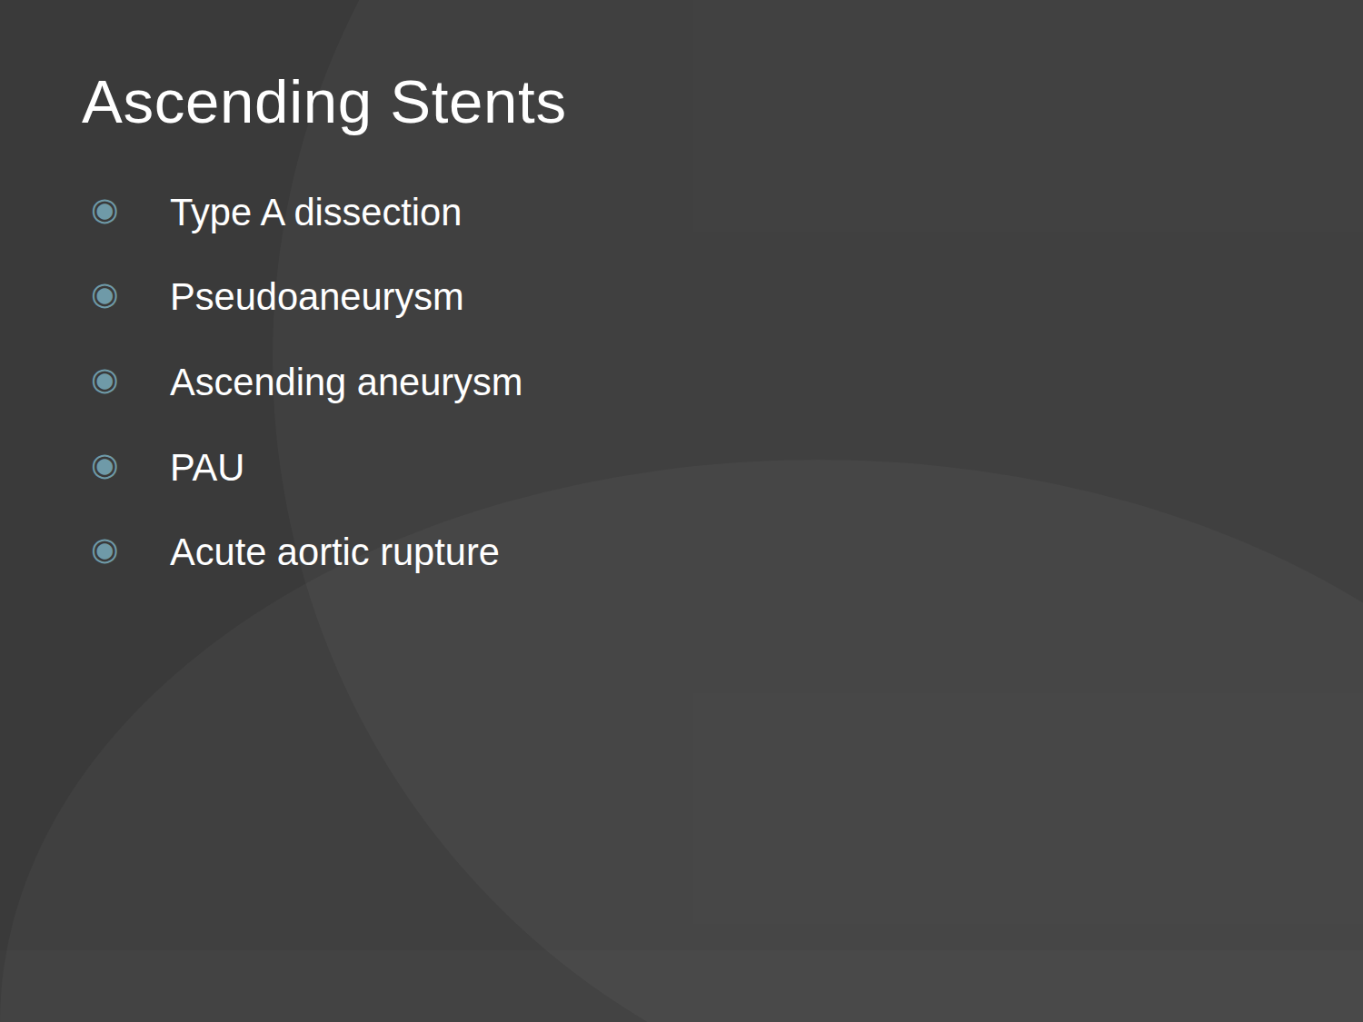Ascending Stents
Type A dissection
Pseudoaneurysm
Ascending aneurysm
PAU
Acute aortic rupture